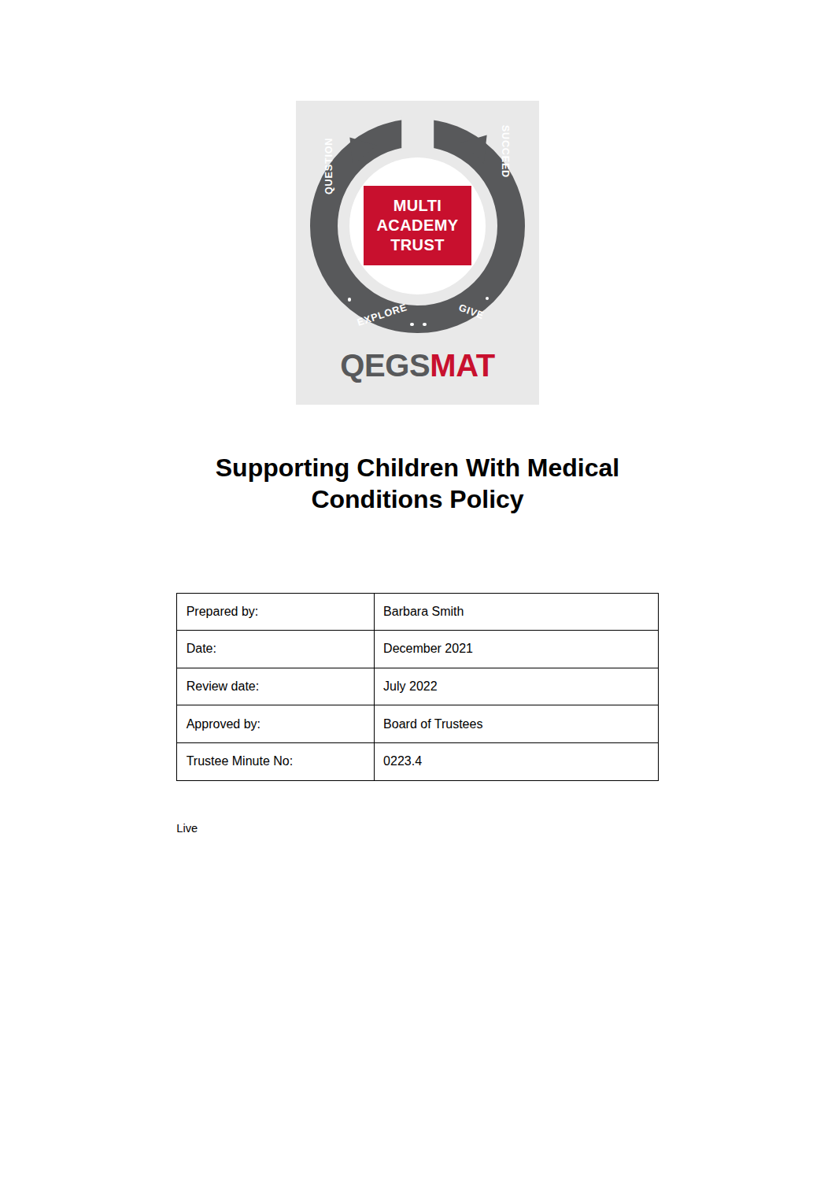QUESTION SUCCEED EXPLORE GIVE
MULTI
ACADEMY
TRUST
QEGS MAT
Supporting Children With Medical
Conditions Policy
| Prepared by: | Barbara Smith |
| Date: | December 2021 |
| Review date: | July 2022 |
| Approved by: | Board of Trustees |
| Trustee Minute No: | 0223.4 |
Live